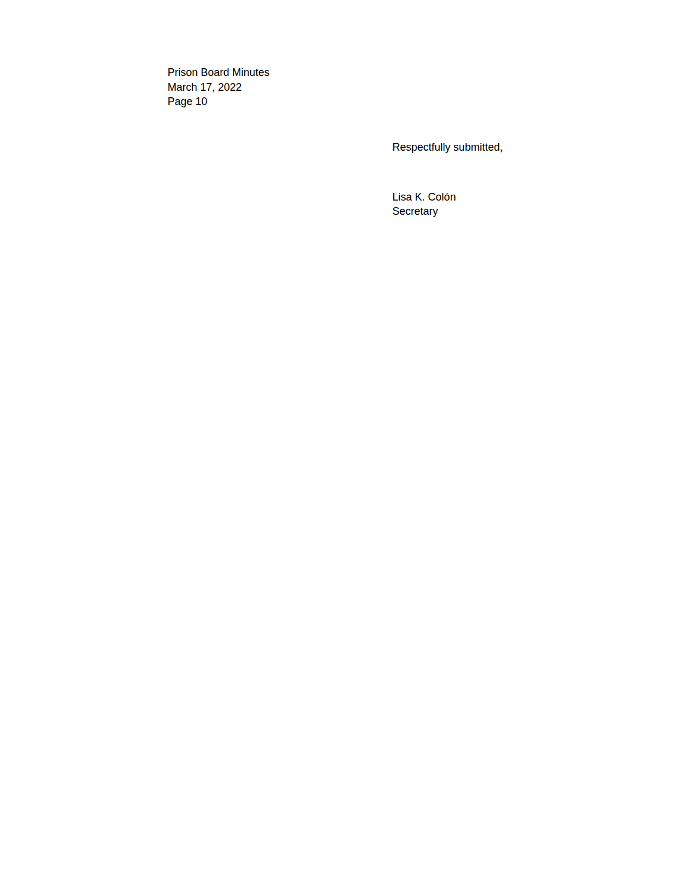Prison Board Minutes
March 17, 2022
Page 10
Respectfully submitted,
Lisa K. Colón
Secretary